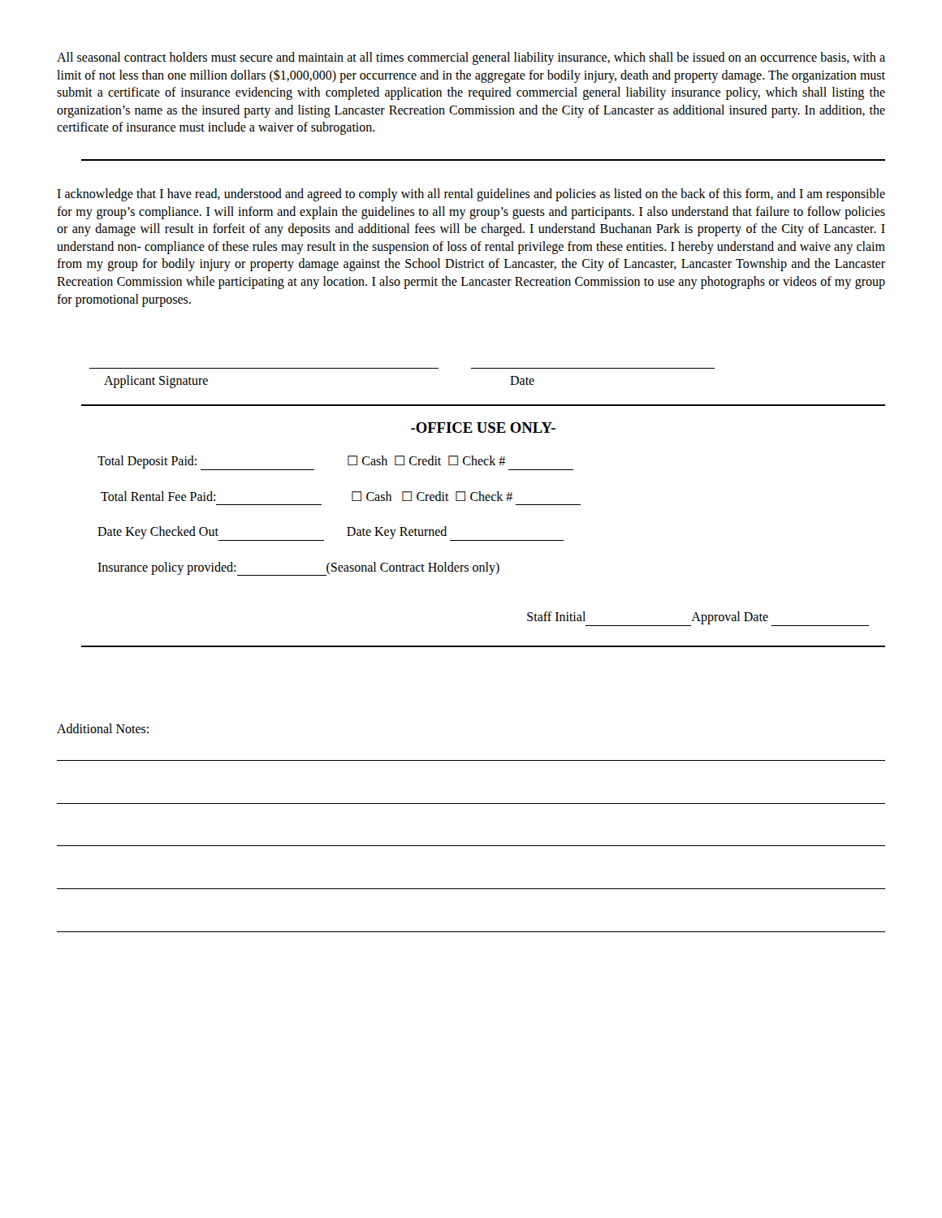All seasonal contract holders must secure and maintain at all times commercial general liability insurance, which shall be issued on an occurrence basis, with a limit of not less than one million dollars ($1,000,000) per occurrence and in the aggregate for bodily injury, death and property damage. The organization must submit a certificate of insurance evidencing with completed application the required commercial general liability insurance policy, which shall listing the organization’s name as the insured party and listing Lancaster Recreation Commission and the City of Lancaster as additional insured party. In addition, the certificate of insurance must include a waiver of subrogation.
I acknowledge that I have read, understood and agreed to comply with all rental guidelines and policies as listed on the back of this form, and I am responsible for my group’s compliance. I will inform and explain the guidelines to all my group’s guests and participants. I also understand that failure to follow policies or any damage will result in forfeit of any deposits and additional fees will be charged. I understand Buchanan Park is property of the City of Lancaster. I understand non- compliance of these rules may result in the suspension of loss of rental privilege from these entities. I hereby understand and waive any claim from my group for bodily injury or property damage against the School District of Lancaster, the City of Lancaster, Lancaster Township and the Lancaster Recreation Commission while participating at any location. I also permit the Lancaster Recreation Commission to use any photographs or videos of my group for promotional purposes.
Applicant Signature
Date
-OFFICE USE ONLY-
Total Deposit Paid: ☐ Cash ☐ Credit ☐ Check #
Total Rental Fee Paid: ☐ Cash ☐ Credit ☐ Check #
Date Key Checked Out Date Key Returned
Insurance policy provided: (Seasonal Contract Holders only)
Staff Initial Approval Date
Additional Notes: